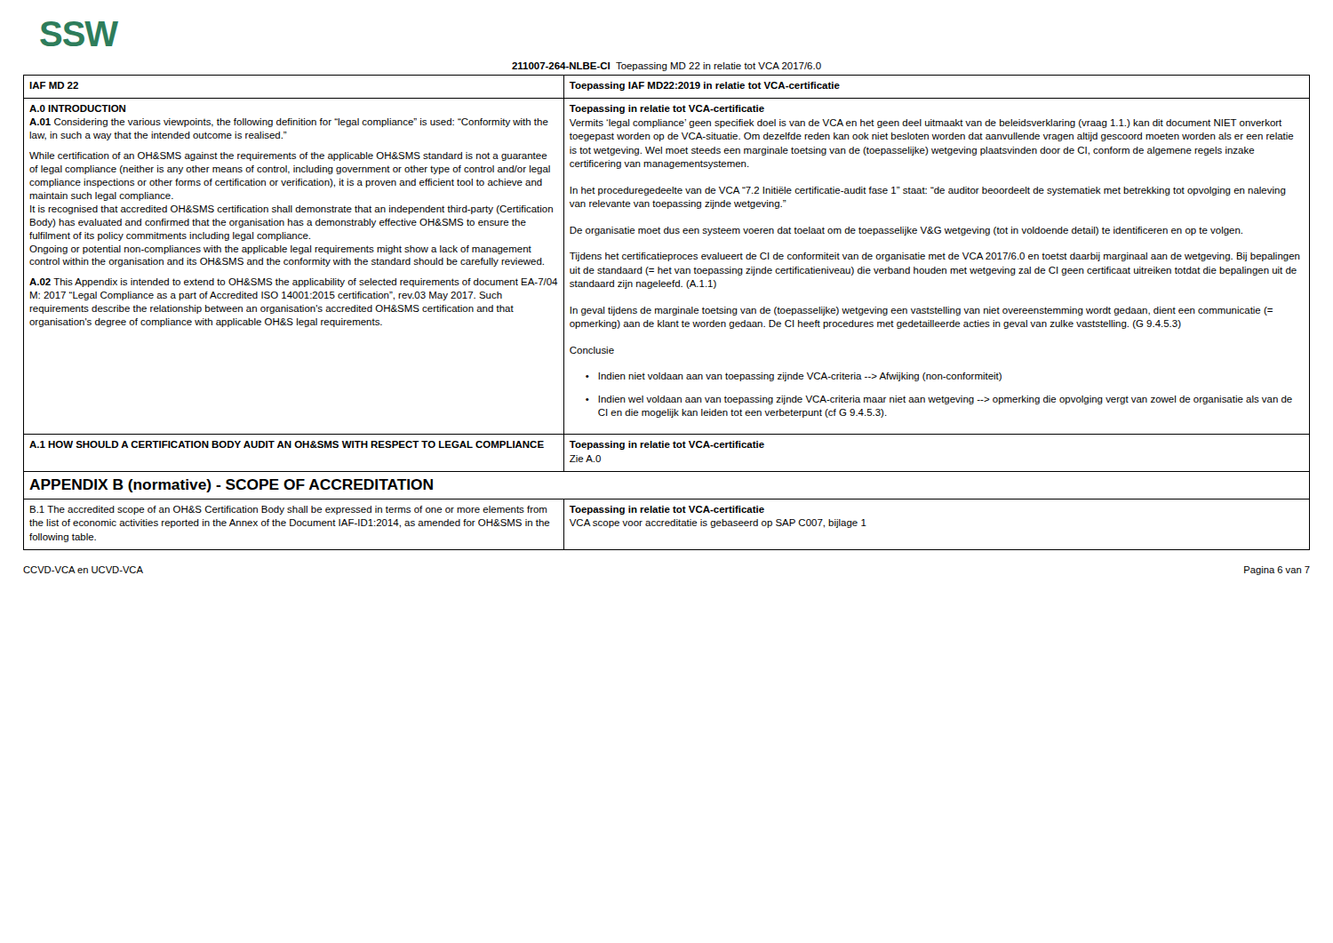SSW
211007-264-NLBE-CI Toepassing MD 22 in relatie tot VCA 2017/6.0
| IAF MD 22 | Toepassing IAF MD22:2019 in relatie tot VCA-certificatie |
| --- | --- |
| A.0 INTRODUCTION A.01 Considering the various viewpoints, the following definition for “legal compliance” is used: “Conformity with the law, in such a way that the intended outcome is realised.” While certification of an OH&SMS against the requirements of the applicable OH&SMS standard is not a guarantee of legal compliance (neither is any other means of control, including government or other type of control and/or legal compliance inspections or other forms of certification or verification), it is a proven and efficient tool to achieve and maintain such legal compliance. It is recognised that accredited OH&SMS certification shall demonstrate that an independent third-party (Certification Body) has evaluated and confirmed that the organisation has a demonstrably effective OH&SMS to ensure the fulfilment of its policy commitments including legal compliance. Ongoing or potential non-compliances with the applicable legal requirements might show a lack of management control within the organisation and its OH&SMS and the conformity with the standard should be carefully reviewed. A.02 This Appendix is intended to extend to OH&SMS the applicability of selected requirements of document EA-7/04 M: 2017 “Legal Compliance as a part of Accredited ISO 14001:2015 certification”, rev.03 May 2017. Such requirements describe the relationship between an organisation's accredited OH&SMS certification and that organisation's degree of compliance with applicable OH&S legal requirements. | Toepassing in relatie tot VCA-certificatie Vermits ‘legal compliance’ geen specifiek doel is van de VCA en het geen deel uitmaakt van de beleidsverklaring (vraag 1.1.) kan dit document NIET onverkort toegepast worden op de VCA-situatie. Om dezelfde reden kan ook niet besloten worden dat aanvullende vragen altijd gescoord moeten worden als er een relatie is tot wetgeving. Wel moet steeds een marginale toetsing van de (toepasselijke) wetgeving plaatsvinden door de CI, conform de algemene regels inzake certificering van managementsystemen. In het proceduregedeelte van de VCA “7.2 Initiële certificatie-audit fase 1” staat: “de auditor beoordeelt de systematiek met betrekking tot opvolging en naleving van relevante van toepassing zijnde wetgeving.” De organisatie moet dus een systeem voeren dat toelaat om de toepasselijke V&G wetgeving (tot in voldoende detail) te identificeren en op te volgen. Tijdens het certificatieproces evalueert de CI de conformiteit van de organisatie met de VCA 2017/6.0 en toetst daarbij marginaal aan de wetgeving. Bij bepalingen uit de standaard (= het van toepassing zijnde certificatieniveau) die verband houden met wetgeving zal de CI geen certificaat uitreiken totdat die bepalingen uit de standaard zijn nageleefd. (A.1.1) In geval tijdens de marginale toetsing van de (toepasselijke) wetgeving een vaststelling van niet overeenstemming wordt gedaan, dient een communicatie (= opmerking) aan de klant te worden gedaan. De CI heeft procedures met gedetailleerde acties in geval van zulke vaststelling. (G 9.4.5.3) Conclusie Indien niet voldaan aan van toepassing zijnde VCA-criteria --> Afwijking (non-conformiteit) Indien wel voldaan aan van toepassing zijnde VCA-criteria maar niet aan wetgeving --> opmerking die opvolging vergt van zowel de organisatie als van de CI en die mogelijk kan leiden tot een verbeterpunt (cf G 9.4.5.3). |
| A.1 HOW SHOULD A CERTIFICATION BODY AUDIT AN OH&SMS WITH RESPECT TO LEGAL COMPLIANCE | Toepassing in relatie tot VCA-certificatie Zie A.0 |
| APPENDIX B (normative) - SCOPE OF ACCREDITATION |
| B.1 The accredited scope of an OH&S Certification Body shall be expressed in terms of one or more elements from the list of economic activities reported in the Annex of the Document IAF-ID1:2014, as amended for OH&SMS in the following table. | Toepassing in relatie tot VCA-certificatie VCA scope voor accreditatie is gebaseerd op SAP C007, bijlage 1 |
CCVD-VCA en UCVD-VCA
Pagina 6 van 7